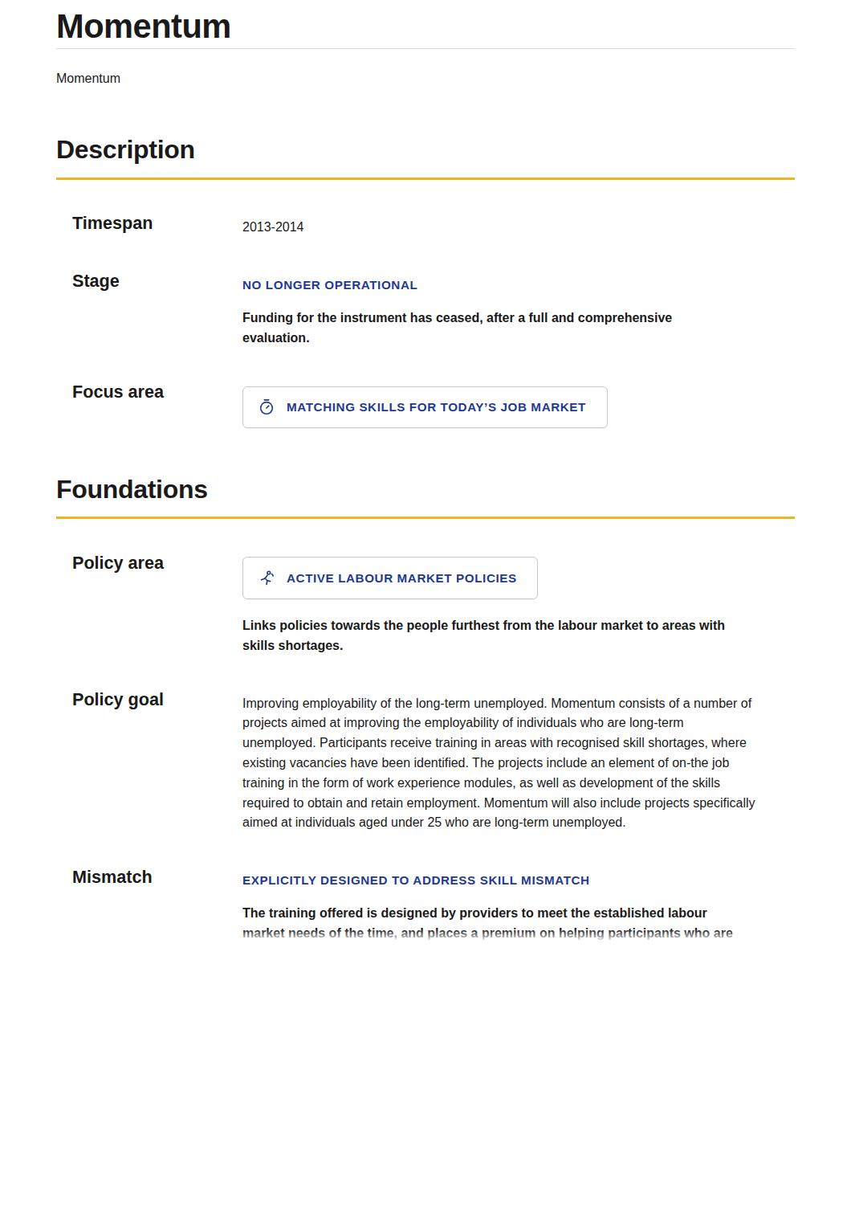Momentum
Momentum
Description
Timespan
2013-2014
Stage
No longer operational
Funding for the instrument has ceased, after a full and comprehensive evaluation.
Focus area
Matching skills for today’s job market
Foundations
Policy area
Active labour market policies
Links policies towards the people furthest from the labour market to areas with skills shortages.
Policy goal
Improving employability of the long-term unemployed. Momentum consists of a number of projects aimed at improving the employability of individuals who are long-term unemployed. Participants receive training in areas with recognised skill shortages, where existing vacancies have been identified. The projects include an element of on-the job training in the form of work experience modules, as well as development of the skills required to obtain and retain employment. Momentum will also include projects specifically aimed at individuals aged under 25 who are long-term unemployed.
Mismatch
Explicitly designed to address skill mismatch
The training offered is designed by providers to meet the established labour market needs of the time, and places a premium on helping participants who are furthest from the labour